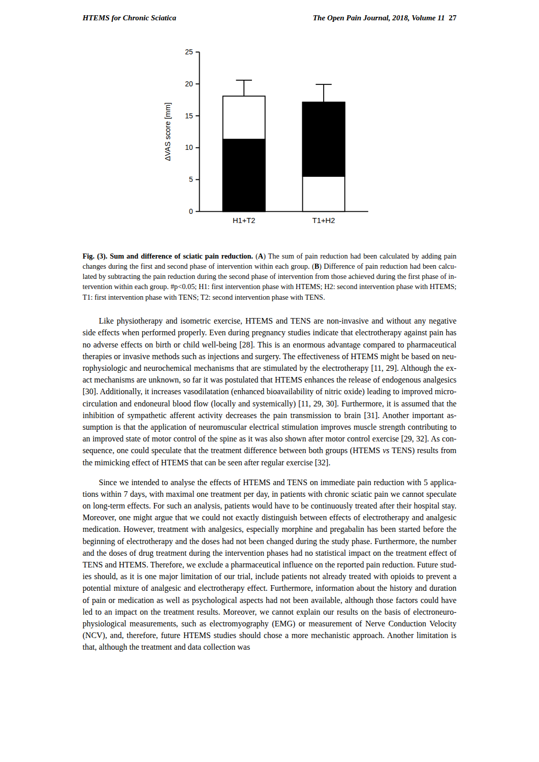HTEMS for Chronic Sciatica
The Open Pain Journal, 2018, Volume 11 27
0 5 10 15 20 25 ΔVAS score [mm] H1+T2 T1+H2
Fig. (3). Sum and difference of sciatic pain reduction. (A) The sum of pain reduction had been calculated by adding pain changes during the first and second phase of intervention within each group. (B) Difference of pain reduction had been calculated by subtracting the pain reduction during the second phase of intervention from those achieved during the first phase of intervention within each group. #p<0.05; H1: first intervention phase with HTEMS; H2: second intervention phase with HTEMS; T1: first intervention phase with TENS; T2: second intervention phase with TENS.
Like physiotherapy and isometric exercise, HTEMS and TENS are non-invasive and without any negative side effects when performed properly. Even during pregnancy studies indicate that electrotherapy against pain has no adverse effects on birth or child well-being [28]. This is an enormous advantage compared to pharmaceutical therapies or invasive methods such as injections and surgery. The effectiveness of HTEMS might be based on neurophysiologic and neurochemical mechanisms that are stimulated by the electrotherapy [11, 29]. Although the exact mechanisms are unknown, so far it was postulated that HTEMS enhances the release of endogenous analgesics [30]. Additionally, it increases vasodilatation (enhanced bioavailability of nitric oxide) leading to improved microcirculation and endoneural blood flow (locally and systemically) [11, 29, 30]. Furthermore, it is assumed that the inhibition of sympathetic afferent activity decreases the pain transmission to brain [31]. Another important assumption is that the application of neuromuscular electrical stimulation improves muscle strength contributing to an improved state of motor control of the spine as it was also shown after motor control exercise [29, 32]. As consequence, one could speculate that the treatment difference between both groups (HTEMS vs TENS) results from the mimicking effect of HTEMS that can be seen after regular exercise [32].
Since we intended to analyse the effects of HTEMS and TENS on immediate pain reduction with 5 applications within 7 days, with maximal one treatment per day, in patients with chronic sciatic pain we cannot speculate on long-term effects. For such an analysis, patients would have to be continuously treated after their hospital stay. Moreover, one might argue that we could not exactly distinguish between effects of electrotherapy and analgesic medication. However, treatment with analgesics, especially morphine and pregabalin has been started before the beginning of electrotherapy and the doses had not been changed during the study phase. Furthermore, the number and the doses of drug treatment during the intervention phases had no statistical impact on the treatment effect of TENS and HTEMS. Therefore, we exclude a pharmaceutical influence on the reported pain reduction. Future studies should, as it is one major limitation of our trial, include patients not already treated with opioids to prevent a potential mixture of analgesic and electrotherapy effect. Furthermore, information about the history and duration of pain or medication as well as psychological aspects had not been available, although those factors could have led to an impact on the treatment results. Moreover, we cannot explain our results on the basis of electroneurophysiological measurements, such as electromyography (EMG) or measurement of Nerve Conduction Velocity (NCV), and, therefore, future HTEMS studies should chose a more mechanistic approach. Another limitation is that, although the treatment and data collection was